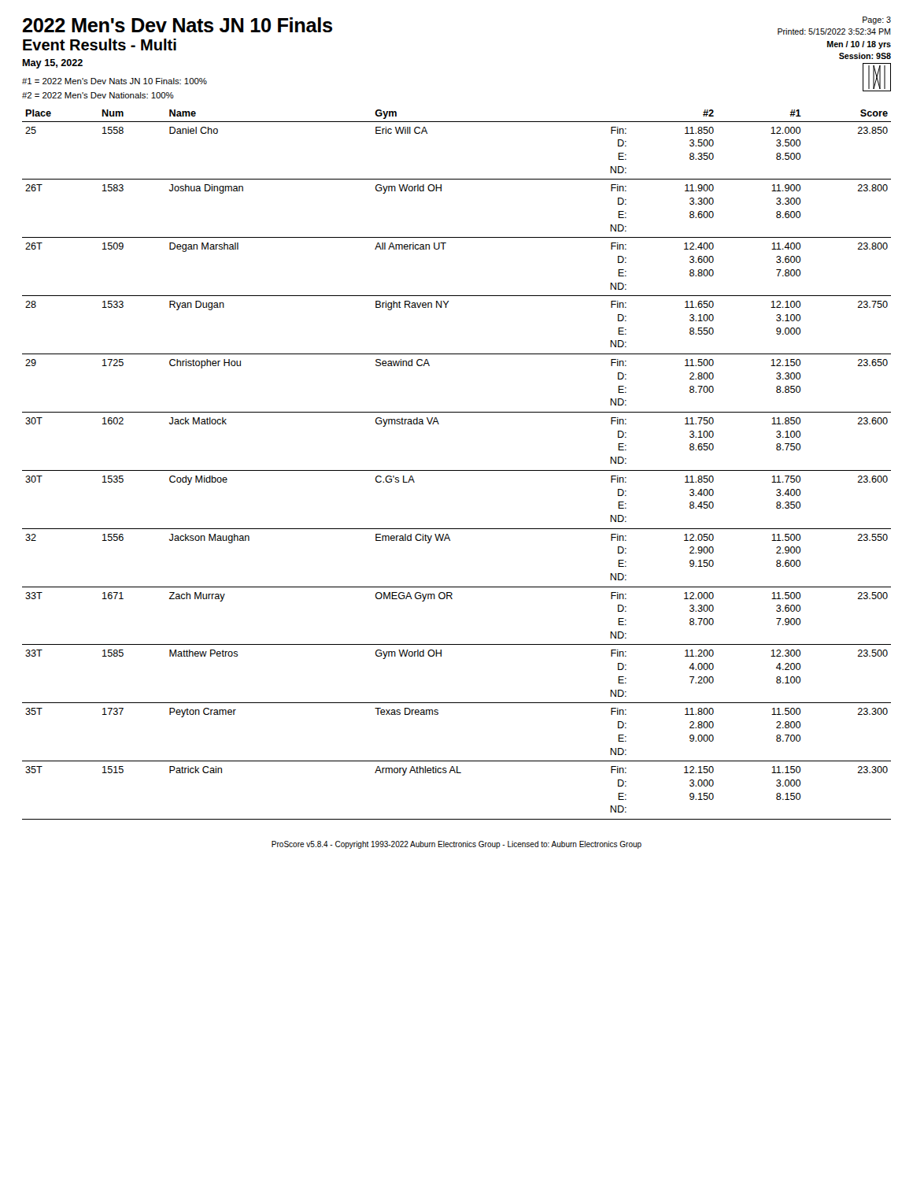Page: 3
Printed: 5/15/2022 3:52:34 PM
Men / 10 / 18 yrs
Session: 9S8
2022 Men's Dev Nats JN 10 Finals
Event Results - Multi
May 15, 2022
#1 = 2022 Men's Dev Nats JN 10 Finals: 100%
#2 = 2022 Men's Dev Nationals: 100%
| Place | Num | Name | Gym | | #2 | #1 | Score |
| --- | --- | --- | --- | --- | --- | --- | --- |
| 25 | 1558 | Daniel Cho | Eric Will CA | Fin: | 11.850 | 12.000 | 23.850 |
| | | | | D: | 3.500 | 3.500 | |
| | | | | E: | 8.350 | 8.500 | |
| | | | | ND: | | | |
| 26T | 1583 | Joshua Dingman | Gym World OH | Fin: | 11.900 | 11.900 | 23.800 |
| | | | | D: | 3.300 | 3.300 | |
| | | | | E: | 8.600 | 8.600 | |
| | | | | ND: | | | |
| 26T | 1509 | Degan Marshall | All American UT | Fin: | 12.400 | 11.400 | 23.800 |
| | | | | D: | 3.600 | 3.600 | |
| | | | | E: | 8.800 | 7.800 | |
| | | | | ND: | | | |
| 28 | 1533 | Ryan Dugan | Bright Raven NY | Fin: | 11.650 | 12.100 | 23.750 |
| | | | | D: | 3.100 | 3.100 | |
| | | | | E: | 8.550 | 9.000 | |
| | | | | ND: | | | |
| 29 | 1725 | Christopher Hou | Seawind CA | Fin: | 11.500 | 12.150 | 23.650 |
| | | | | D: | 2.800 | 3.300 | |
| | | | | E: | 8.700 | 8.850 | |
| | | | | ND: | | | |
| 30T | 1602 | Jack Matlock | Gymstrada VA | Fin: | 11.750 | 11.850 | 23.600 |
| | | | | D: | 3.100 | 3.100 | |
| | | | | E: | 8.650 | 8.750 | |
| | | | | ND: | | | |
| 30T | 1535 | Cody Midboe | C.G's LA | Fin: | 11.850 | 11.750 | 23.600 |
| | | | | D: | 3.400 | 3.400 | |
| | | | | E: | 8.450 | 8.350 | |
| | | | | ND: | | | |
| 32 | 1556 | Jackson Maughan | Emerald City WA | Fin: | 12.050 | 11.500 | 23.550 |
| | | | | D: | 2.900 | 2.900 | |
| | | | | E: | 9.150 | 8.600 | |
| | | | | ND: | | | |
| 33T | 1671 | Zach Murray | OMEGA Gym OR | Fin: | 12.000 | 11.500 | 23.500 |
| | | | | D: | 3.300 | 3.600 | |
| | | | | E: | 8.700 | 7.900 | |
| | | | | ND: | | | |
| 33T | 1585 | Matthew Petros | Gym World OH | Fin: | 11.200 | 12.300 | 23.500 |
| | | | | D: | 4.000 | 4.200 | |
| | | | | E: | 7.200 | 8.100 | |
| | | | | ND: | | | |
| 35T | 1737 | Peyton Cramer | Texas Dreams | Fin: | 11.800 | 11.500 | 23.300 |
| | | | | D: | 2.800 | 2.800 | |
| | | | | E: | 9.000 | 8.700 | |
| | | | | ND: | | | |
| 35T | 1515 | Patrick Cain | Armory Athletics AL | Fin: | 12.150 | 11.150 | 23.300 |
| | | | | D: | 3.000 | 3.000 | |
| | | | | E: | 9.150 | 8.150 | |
| | | | | ND: | | | |
ProScore v5.8.4 - Copyright 1993-2022 Auburn Electronics Group - Licensed to: Auburn Electronics Group